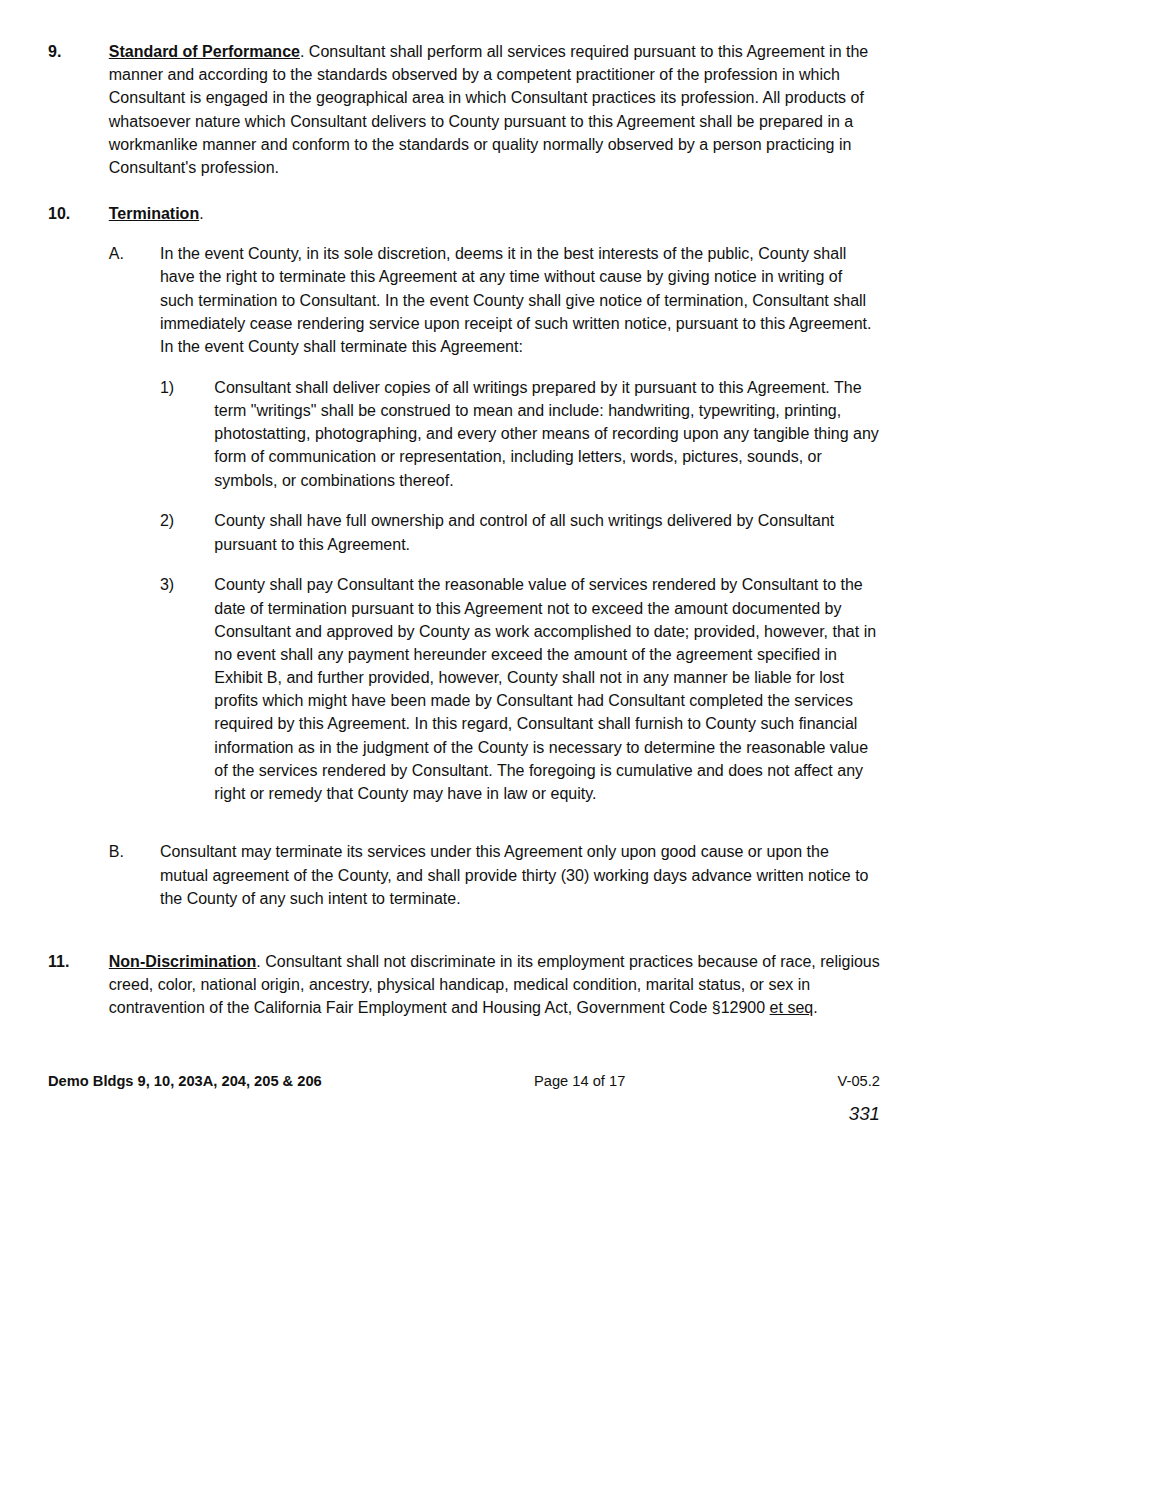9.
Standard of Performance. Consultant shall perform all services required pursuant to this Agreement in the manner and according to the standards observed by a competent practitioner of the profession in which Consultant is engaged in the geographical area in which Consultant practices its profession. All products of whatsoever nature which Consultant delivers to County pursuant to this Agreement shall be prepared in a workmanlike manner and conform to the standards or quality normally observed by a person practicing in Consultant's profession.
10.
Termination.
A.
In the event County, in its sole discretion, deems it in the best interests of the public, County shall have the right to terminate this Agreement at any time without cause by giving notice in writing of such termination to Consultant. In the event County shall give notice of termination, Consultant shall immediately cease rendering service upon receipt of such written notice, pursuant to this Agreement. In the event County shall terminate this Agreement:
1)
Consultant shall deliver copies of all writings prepared by it pursuant to this Agreement. The term "writings" shall be construed to mean and include: handwriting, typewriting, printing, photostatting, photographing, and every other means of recording upon any tangible thing any form of communication or representation, including letters, words, pictures, sounds, or symbols, or combinations thereof.
2)
County shall have full ownership and control of all such writings delivered by Consultant pursuant to this Agreement.
3)
County shall pay Consultant the reasonable value of services rendered by Consultant to the date of termination pursuant to this Agreement not to exceed the amount documented by Consultant and approved by County as work accomplished to date; provided, however, that in no event shall any payment hereunder exceed the amount of the agreement specified in Exhibit B, and further provided, however, County shall not in any manner be liable for lost profits which might have been made by Consultant had Consultant completed the services required by this Agreement. In this regard, Consultant shall furnish to County such financial information as in the judgment of the County is necessary to determine the reasonable value of the services rendered by Consultant. The foregoing is cumulative and does not affect any right or remedy that County may have in law or equity.
B.
Consultant may terminate its services under this Agreement only upon good cause or upon the mutual agreement of the County, and shall provide thirty (30) working days advance written notice to the County of any such intent to terminate.
11.
Non-Discrimination. Consultant shall not discriminate in its employment practices because of race, religious creed, color, national origin, ancestry, physical handicap, medical condition, marital status, or sex in contravention of the California Fair Employment and Housing Act, Government Code §12900 et seq.
Demo Bldgs 9, 10, 203A, 204, 205 & 206
Page 14 of 17
V-05.2
331